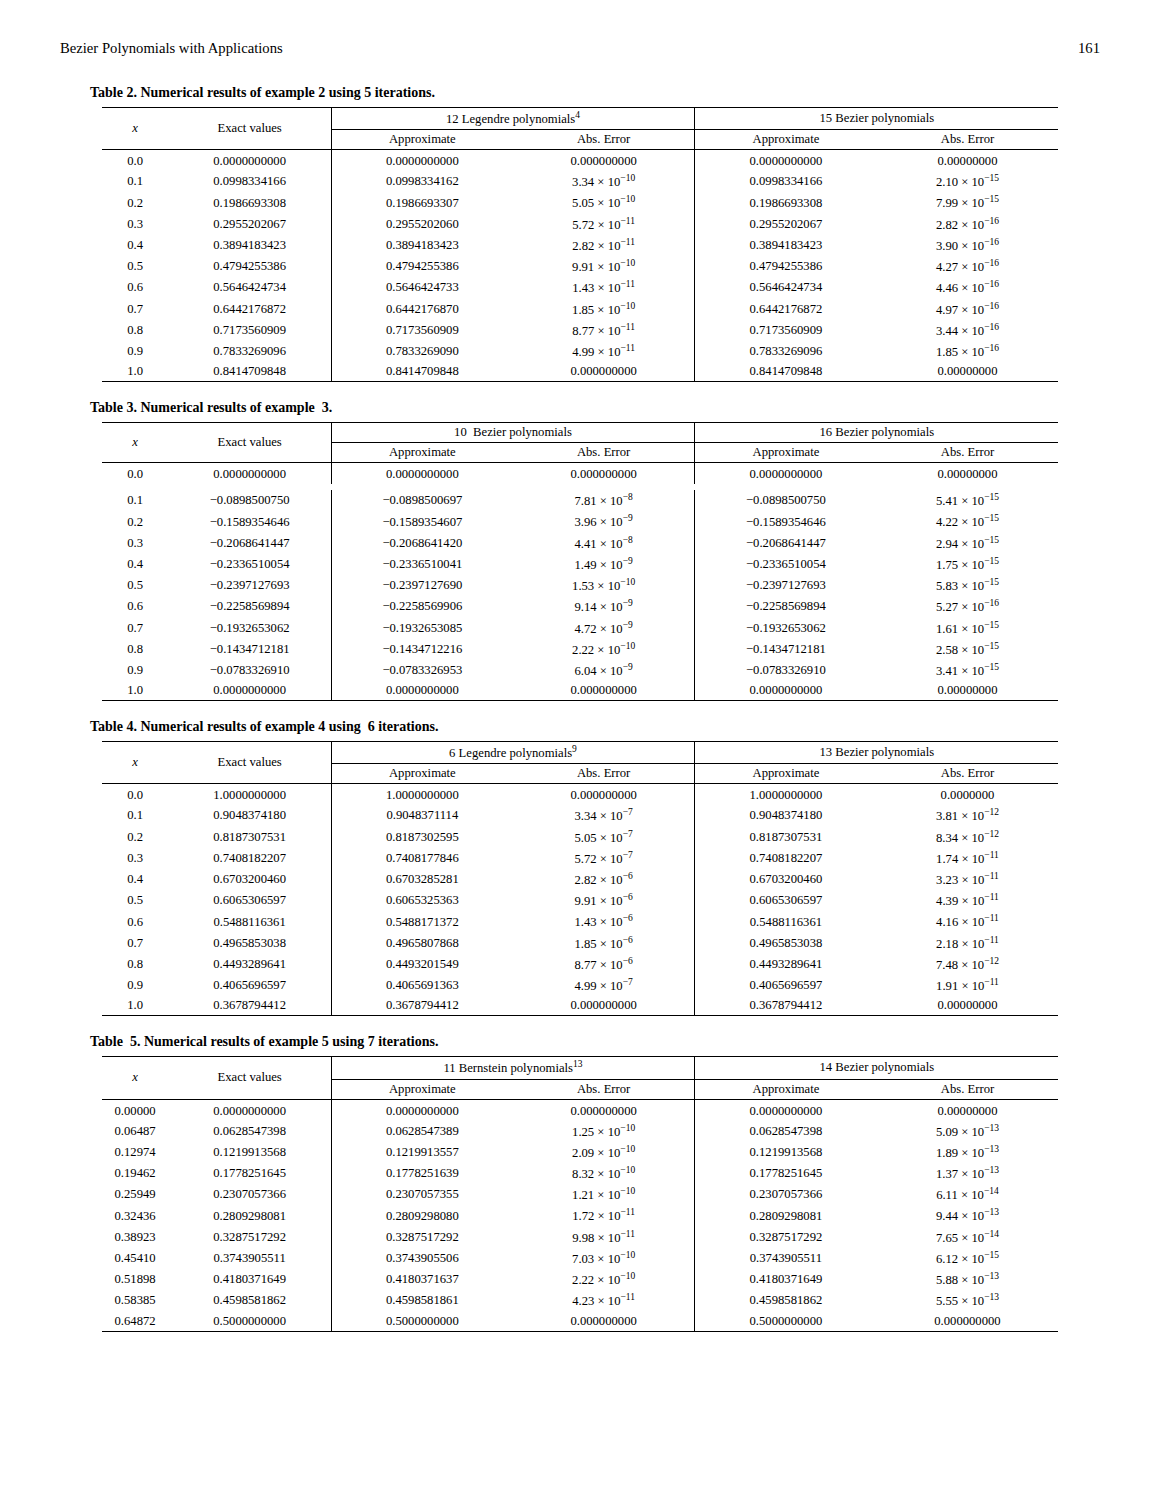Bezier Polynomials with Applications
161
Table 2. Numerical results of example 2 using 5 iterations.
| x | Exact values | 12 Legendre polynomials 4 | 15 Bezier polynomials |
| --- | --- | --- | --- |
| Approximate | Abs. Error | Approximate | Abs. Error |
| 0.0 | 0.0000000000 | 0.0000000000 | 0.000000000 | 0.0000000000 | 0.00000000 |
| 0.1 | 0.0998334166 | 0.0998334162 | 3.34 × 10 −10 | 0.0998334166 | 2.10 × 10 −15 |
| 0.2 | 0.1986693308 | 0.1986693307 | 5.05 × 10 −10 | 0.1986693308 | 7.99 × 10 −15 |
| 0.3 | 0.2955202067 | 0.2955202060 | 5.72 × 10 −11 | 0.2955202067 | 2.82 × 10 −16 |
| 0.4 | 0.3894183423 | 0.3894183423 | 2.82 × 10 −11 | 0.3894183423 | 3.90 × 10 −16 |
| 0.5 | 0.4794255386 | 0.4794255386 | 9.91 × 10 −10 | 0.4794255386 | 4.27 × 10 −16 |
| 0.6 | 0.5646424734 | 0.5646424733 | 1.43 × 10 −11 | 0.5646424734 | 4.46 × 10 −16 |
| 0.7 | 0.6442176872 | 0.6442176870 | 1.85 × 10 −10 | 0.6442176872 | 4.97 × 10 −16 |
| 0.8 | 0.7173560909 | 0.7173560909 | 8.77 × 10 −11 | 0.7173560909 | 3.44 × 10 −16 |
| 0.9 | 0.7833269096 | 0.7833269090 | 4.99 × 10 −11 | 0.7833269096 | 1.85 × 10 −16 |
| 1.0 | 0.8414709848 | 0.8414709848 | 0.000000000 | 0.8414709848 | 0.00000000 |
Table 3. Numerical results of example 3.
| x | Exact values | 10 Bezier polynomials | 16 Bezier polynomials |
| --- | --- | --- | --- |
| Approximate | Abs. Error | Approximate | Abs. Error |
| 0.0 | 0.0000000000 | 0.0000000000 | 0.000000000 | 0.0000000000 | 0.00000000 |
| 0.1 | −0.0898500750 | −0.0898500697 | 7.81 × 10 −8 | −0.0898500750 | 5.41 × 10 −15 |
| 0.2 | −0.1589354646 | −0.1589354607 | 3.96 × 10 −9 | −0.1589354646 | 4.22 × 10 −15 |
| 0.3 | −0.2068641447 | −0.2068641420 | 4.41 × 10 −8 | −0.2068641447 | 2.94 × 10 −15 |
| 0.4 | −0.2336510054 | −0.2336510041 | 1.49 × 10 −9 | −0.2336510054 | 1.75 × 10 −15 |
| 0.5 | −0.2397127693 | −0.2397127690 | 1.53 × 10 −10 | −0.2397127693 | 5.83 × 10 −15 |
| 0.6 | −0.2258569894 | −0.2258569906 | 9.14 × 10 −9 | −0.2258569894 | 5.27 × 10 −16 |
| 0.7 | −0.1932653062 | −0.1932653085 | 4.72 × 10 −9 | −0.1932653062 | 1.61 × 10 −15 |
| 0.8 | −0.1434712181 | −0.1434712216 | 2.22 × 10 −10 | −0.1434712181 | 2.58 × 10 −15 |
| 0.9 | −0.0783326910 | −0.0783326953 | 6.04 × 10 −9 | −0.0783326910 | 3.41 × 10 −15 |
| 1.0 | 0.0000000000 | 0.0000000000 | 0.000000000 | 0.0000000000 | 0.00000000 |
Table 4. Numerical results of example 4 using 6 iterations.
| x | Exact values | 6 Legendre polynomials 9 | 13 Bezier polynomials |
| --- | --- | --- | --- |
| Approximate | Abs. Error | Approximate | Abs. Error |
| 0.0 | 1.0000000000 | 1.0000000000 | 0.000000000 | 1.0000000000 | 0.0000000 |
| 0.1 | 0.9048374180 | 0.9048371114 | 3.34 × 10 −7 | 0.9048374180 | 3.81 × 10 −12 |
| 0.2 | 0.8187307531 | 0.8187302595 | 5.05 × 10 −7 | 0.8187307531 | 8.34 × 10 −12 |
| 0.3 | 0.7408182207 | 0.7408177846 | 5.72 × 10 −7 | 0.7408182207 | 1.74 × 10 −11 |
| 0.4 | 0.6703200460 | 0.6703285281 | 2.82 × 10 −6 | 0.6703200460 | 3.23 × 10 −11 |
| 0.5 | 0.6065306597 | 0.6065325363 | 9.91 × 10 −6 | 0.6065306597 | 4.39 × 10 −11 |
| 0.6 | 0.5488116361 | 0.5488171372 | 1.43 × 10 −6 | 0.5488116361 | 4.16 × 10 −11 |
| 0.7 | 0.4965853038 | 0.4965807868 | 1.85 × 10 −6 | 0.4965853038 | 2.18 × 10 −11 |
| 0.8 | 0.4493289641 | 0.4493201549 | 8.77 × 10 −6 | 0.4493289641 | 7.48 × 10 −12 |
| 0.9 | 0.4065696597 | 0.4065691363 | 4.99 × 10 −7 | 0.4065696597 | 1.91 × 10 −11 |
| 1.0 | 0.3678794412 | 0.3678794412 | 0.000000000 | 0.3678794412 | 0.00000000 |
Table 5. Numerical results of example 5 using 7 iterations.
| x | Exact values | 11 Bernstein polynomials 13 | 14 Bezier polynomials |
| --- | --- | --- | --- |
| Approximate | Abs. Error | Approximate | Abs. Error |
| 0.00000 | 0.0000000000 | 0.0000000000 | 0.000000000 | 0.0000000000 | 0.00000000 |
| 0.06487 | 0.0628547398 | 0.0628547389 | 1.25 × 10 −10 | 0.0628547398 | 5.09 × 10 −13 |
| 0.12974 | 0.1219913568 | 0.1219913557 | 2.09 × 10 −10 | 0.1219913568 | 1.89 × 10 −13 |
| 0.19462 | 0.1778251645 | 0.1778251639 | 8.32 × 10 −10 | 0.1778251645 | 1.37 × 10 −13 |
| 0.25949 | 0.2307057366 | 0.2307057355 | 1.21 × 10 −10 | 0.2307057366 | 6.11 × 10 −14 |
| 0.32436 | 0.2809298081 | 0.2809298080 | 1.72 × 10 −11 | 0.2809298081 | 9.44 × 10 −13 |
| 0.38923 | 0.3287517292 | 0.3287517292 | 9.98 × 10 −11 | 0.3287517292 | 7.65 × 10 −14 |
| 0.45410 | 0.3743905511 | 0.3743905506 | 7.03 × 10 −10 | 0.3743905511 | 6.12 × 10 −15 |
| 0.51898 | 0.4180371649 | 0.4180371637 | 2.22 × 10 −10 | 0.4180371649 | 5.88 × 10 −13 |
| 0.58385 | 0.4598581862 | 0.4598581861 | 4.23 × 10 −11 | 0.4598581862 | 5.55 × 10 −13 |
| 0.64872 | 0.5000000000 | 0.5000000000 | 0.000000000 | 0.5000000000 | 0.000000000 |